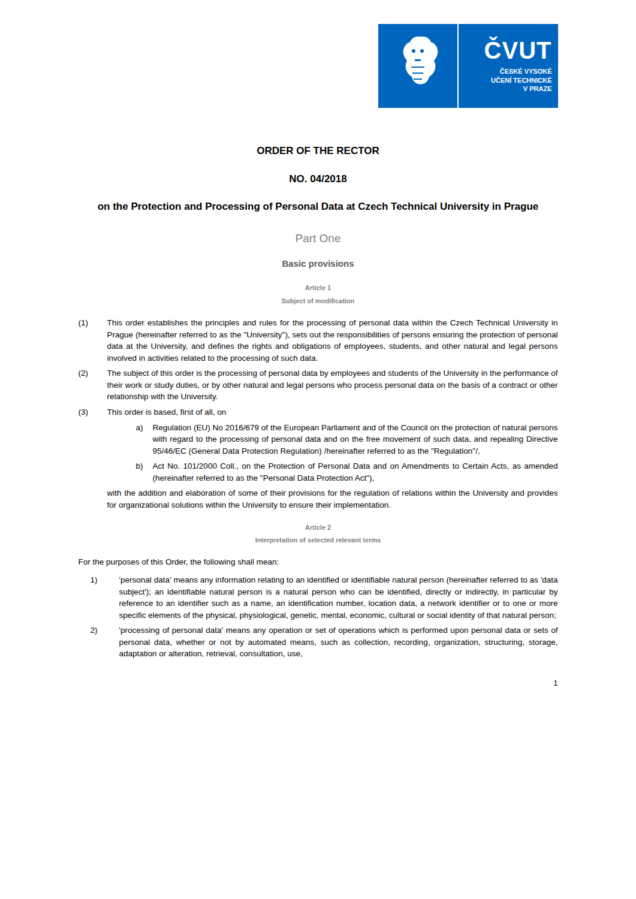ČVUT
České vysoké
učení technické
v Praze
ORDER OF THE RECTOR NO. 04/2018 on the Protection and Processing of Personal Data at Czech Technical University in Prague
Part One
Basic provisions
Article 1
Subject of modification
(1) This order establishes the principles and rules for the processing of personal data within the Czech Technical University in Prague (hereinafter referred to as the "University"), sets out the responsibilities of persons ensuring the protection of personal data at the University, and defines the rights and obligations of employees, students, and other natural and legal persons involved in activities related to the processing of such data.
(2) The subject of this order is the processing of personal data by employees and students of the University in the performance of their work or study duties, or by other natural and legal persons who process personal data on the basis of a contract or other relationship with the University.
(3) This order is based, first of all, on
a) Regulation (EU) No 2016/679 of the European Parliament and of the Council on the protection of natural persons with regard to the processing of personal data and on the free movement of such data, and repealing Directive 95/46/EC (General Data Protection Regulation) /hereinafter referred to as the "Regulation"/,
b) Act No. 101/2000 Coll., on the Protection of Personal Data and on Amendments to Certain Acts, as amended (hereinafter referred to as the "Personal Data Protection Act"),
with the addition and elaboration of some of their provisions for the regulation of relations within the University and provides for organizational solutions within the University to ensure their implementation.
Article 2
Interpretation of selected relevant terms
For the purposes of this Order, the following shall mean:
1) 'personal data' means any information relating to an identified or identifiable natural person (hereinafter referred to as 'data subject'); an identifiable natural person is a natural person who can be identified, directly or indirectly, in particular by reference to an identifier such as a name, an identification number, location data, a network identifier or to one or more specific elements of the physical, physiological, genetic, mental, economic, cultural or social identity of that natural person;
2) 'processing of personal data' means any operation or set of operations which is performed upon personal data or sets of personal data, whether or not by automated means, such as collection, recording, organization, structuring, storage, adaptation or alteration, retrieval, consultation, use,
1